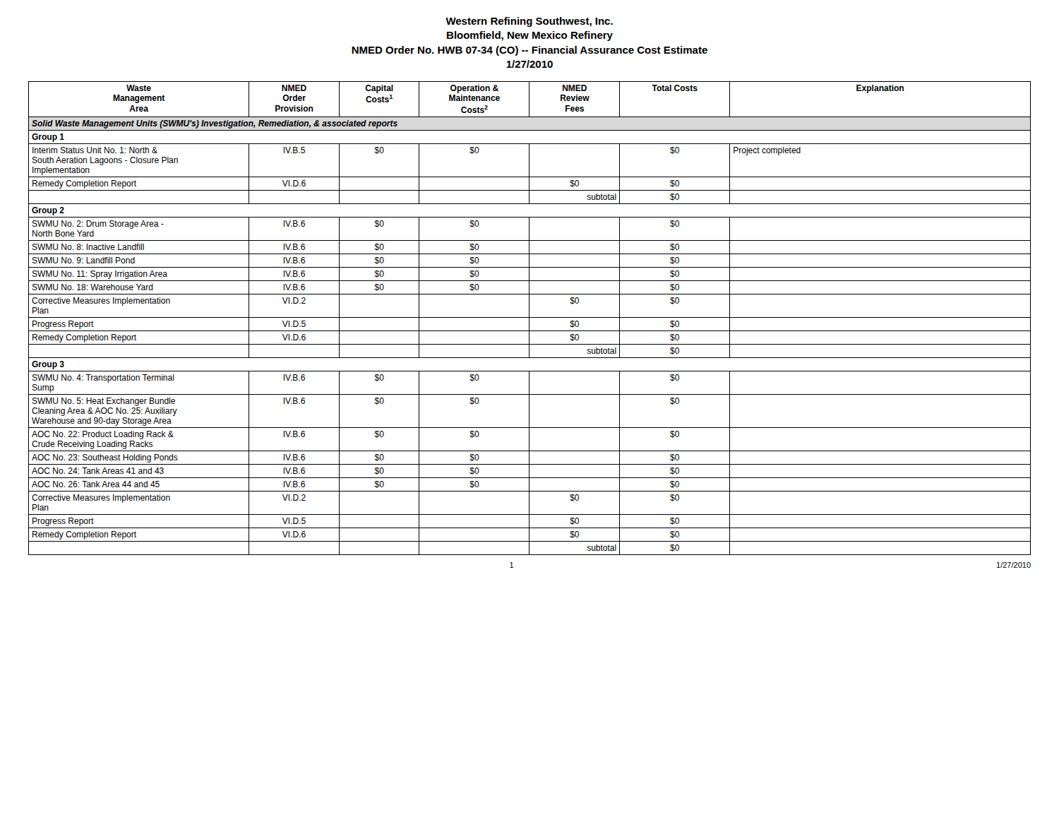Western Refining Southwest, Inc.
Bloomfield, New Mexico Refinery
NMED Order No. HWB 07-34 (CO) -- Financial Assurance Cost Estimate
1/27/2010
| Waste Management Area | NMED Order Provision | Capital Costs 1 | Operation & Maintenance Costs 2 | NMED Review Fees | Total Costs | Explanation |
| --- | --- | --- | --- | --- | --- | --- |
| Solid Waste Management Units (SWMU's) Investigation, Remediation, & associated reports |
| Group 1 |
| Interim Status Unit No. 1: North & South Aeration Lagoons - Closure Plan Implementation | IV.B.5 | $0 | $0 | | $0 | Project completed |
| Remedy Completion Report | VI.D.6 | | | $0 | $0 | |
| | | | | subtotal | $0 | |
| Group 2 |
| SWMU No. 2: Drum Storage Area - North Bone Yard | IV.B.6 | $0 | $0 | | $0 | |
| SWMU No. 8: Inactive Landfill | IV.B.6 | $0 | $0 | | $0 | |
| SWMU No. 9: Landfill Pond | IV.B.6 | $0 | $0 | | $0 | |
| SWMU No. 11: Spray Irrigation Area | IV.B.6 | $0 | $0 | | $0 | |
| SWMU No. 18: Warehouse Yard | IV.B.6 | $0 | $0 | | $0 | |
| Corrective Measures Implementation Plan | VI.D.2 | | | $0 | $0 | |
| Progress Report | VI.D.5 | | | $0 | $0 | |
| Remedy Completion Report | VI.D.6 | | | $0 | $0 | |
| | | | | subtotal | $0 | |
| Group 3 |
| SWMU No. 4: Transportation Terminal Sump | IV.B.6 | $0 | $0 | | $0 | |
| SWMU No. 5: Heat Exchanger Bundle Cleaning Area & AOC No. 25: Auxiliary Warehouse and 90-day Storage Area | IV.B.6 | $0 | $0 | | $0 | |
| AOC No. 22: Product Loading Rack & Crude Receiving Loading Racks | IV.B.6 | $0 | $0 | | $0 | |
| AOC No. 23: Southeast Holding Ponds | IV.B.6 | $0 | $0 | | $0 | |
| AOC No. 24: Tank Areas 41 and 43 | IV.B.6 | $0 | $0 | | $0 | |
| AOC No. 26: Tank Area 44 and 45 | IV.B.6 | $0 | $0 | | $0 | |
| Corrective Measures Implementation Plan | VI.D.2 | | | $0 | $0 | |
| Progress Report | VI.D.5 | | | $0 | $0 | |
| Remedy Completion Report | VI.D.6 | | | $0 | $0 | |
| | | | | subtotal | $0 | |
1 1/27/2010